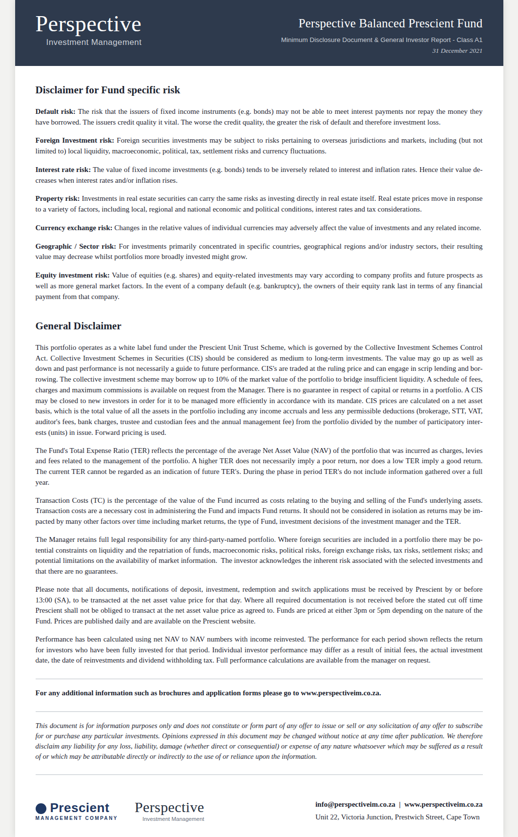Perspective
Investment Management
Perspective Balanced Prescient Fund
Minimum Disclosure Document & General Investor Report - Class A1
31 December 2021
Disclaimer for Fund specific risk
Default risk: The risk that the issuers of fixed income instruments (e.g. bonds) may not be able to meet interest payments nor repay the money they have borrowed. The issuers credit quality it vital. The worse the credit quality, the greater the risk of default and therefore investment loss.
Foreign Investment risk: Foreign securities investments may be subject to risks pertaining to overseas jurisdictions and markets, including (but not limited to) local liquidity, macroeconomic, political, tax, settlement risks and currency fluctuations.
Interest rate risk: The value of fixed income investments (e.g. bonds) tends to be inversely related to interest and inflation rates. Hence their value decreases when interest rates and/or inflation rises.
Property risk: Investments in real estate securities can carry the same risks as investing directly in real estate itself. Real estate prices move in response to a variety of factors, including local, regional and national economic and political conditions, interest rates and tax considerations.
Currency exchange risk: Changes in the relative values of individual currencies may adversely affect the value of investments and any related income.
Geographic / Sector risk: For investments primarily concentrated in specific countries, geographical regions and/or industry sectors, their resulting value may decrease whilst portfolios more broadly invested might grow.
Equity investment risk: Value of equities (e.g. shares) and equity-related investments may vary according to company profits and future prospects as well as more general market factors. In the event of a company default (e.g. bankruptcy), the owners of their equity rank last in terms of any financial payment from that company.
General Disclaimer
This portfolio operates as a white label fund under the Prescient Unit Trust Scheme, which is governed by the Collective Investment Schemes Control Act. Collective Investment Schemes in Securities (CIS) should be considered as medium to long-term investments. The value may go up as well as down and past performance is not necessarily a guide to future performance. CIS's are traded at the ruling price and can engage in scrip lending and borrowing. The collective investment scheme may borrow up to 10% of the market value of the portfolio to bridge insufficient liquidity. A schedule of fees, charges and maximum commissions is available on request from the Manager. There is no guarantee in respect of capital or returns in a portfolio. A CIS may be closed to new investors in order for it to be managed more efficiently in accordance with its mandate. CIS prices are calculated on a net asset basis, which is the total value of all the assets in the portfolio including any income accruals and less any permissible deductions (brokerage, STT, VAT, auditor's fees, bank charges, trustee and custodian fees and the annual management fee) from the portfolio divided by the number of participatory interests (units) in issue. Forward pricing is used.
The Fund's Total Expense Ratio (TER) reflects the percentage of the average Net Asset Value (NAV) of the portfolio that was incurred as charges, levies and fees related to the management of the portfolio. A higher TER does not necessarily imply a poor return, nor does a low TER imply a good return. The current TER cannot be regarded as an indication of future TER's. During the phase in period TER's do not include information gathered over a full year.
Transaction Costs (TC) is the percentage of the value of the Fund incurred as costs relating to the buying and selling of the Fund's underlying assets. Transaction costs are a necessary cost in administering the Fund and impacts Fund returns. It should not be considered in isolation as returns may be impacted by many other factors over time including market returns, the type of Fund, investment decisions of the investment manager and the TER.
The Manager retains full legal responsibility for any third-party-named portfolio. Where foreign securities are included in a portfolio there may be potential constraints on liquidity and the repatriation of funds, macroeconomic risks, political risks, foreign exchange risks, tax risks, settlement risks; and potential limitations on the availability of market information. The investor acknowledges the inherent risk associated with the selected investments and that there are no guarantees.
Please note that all documents, notifications of deposit, investment, redemption and switch applications must be received by Prescient by or before 13:00 (SA), to be transacted at the net asset value price for that day. Where all required documentation is not received before the stated cut off time Prescient shall not be obliged to transact at the net asset value price as agreed to. Funds are priced at either 3pm or 5pm depending on the nature of the Fund. Prices are published daily and are available on the Prescient website.
Performance has been calculated using net NAV to NAV numbers with income reinvested. The performance for each period shown reflects the return for investors who have been fully invested for that period. Individual investor performance may differ as a result of initial fees, the actual investment date, the date of reinvestments and dividend withholding tax. Full performance calculations are available from the manager on request.
For any additional information such as brochures and application forms please go to www.perspectiveim.co.za.
This document is for information purposes only and does not constitute or form part of any offer to issue or sell or any solicitation of any offer to subscribe for or purchase any particular investments. Opinions expressed in this document may be changed without notice at any time after publication. We therefore disclaim any liability for any loss, liability, damage (whether direct or consequential) or expense of any nature whatsoever which may be suffered as a result of or which may be attributable directly or indirectly to the use of or reliance upon the information.
Prescient MANAGEMENT COMPANY
Perspective
Investment Management
info@perspectiveim.co.za | www.perspectiveim.co.za
Unit 22, Victoria Junction, Prestwich Street, Cape Town